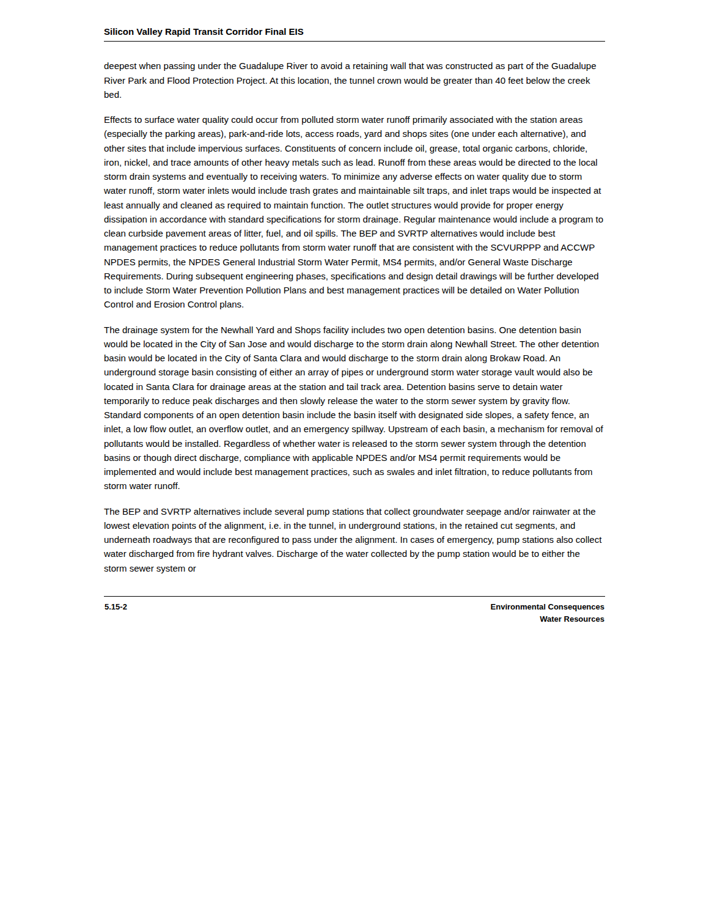Silicon Valley Rapid Transit Corridor Final EIS
deepest when passing under the Guadalupe River to avoid a retaining wall that was constructed as part of the Guadalupe River Park and Flood Protection Project. At this location, the tunnel crown would be greater than 40 feet below the creek bed.
Effects to surface water quality could occur from polluted storm water runoff primarily associated with the station areas (especially the parking areas), park-and-ride lots, access roads, yard and shops sites (one under each alternative), and other sites that include impervious surfaces. Constituents of concern include oil, grease, total organic carbons, chloride, iron, nickel, and trace amounts of other heavy metals such as lead. Runoff from these areas would be directed to the local storm drain systems and eventually to receiving waters. To minimize any adverse effects on water quality due to storm water runoff, storm water inlets would include trash grates and maintainable silt traps, and inlet traps would be inspected at least annually and cleaned as required to maintain function. The outlet structures would provide for proper energy dissipation in accordance with standard specifications for storm drainage. Regular maintenance would include a program to clean curbside pavement areas of litter, fuel, and oil spills. The BEP and SVRTP alternatives would include best management practices to reduce pollutants from storm water runoff that are consistent with the SCVURPPP and ACCWP NPDES permits, the NPDES General Industrial Storm Water Permit, MS4 permits, and/or General Waste Discharge Requirements. During subsequent engineering phases, specifications and design detail drawings will be further developed to include Storm Water Prevention Pollution Plans and best management practices will be detailed on Water Pollution Control and Erosion Control plans.
The drainage system for the Newhall Yard and Shops facility includes two open detention basins. One detention basin would be located in the City of San Jose and would discharge to the storm drain along Newhall Street. The other detention basin would be located in the City of Santa Clara and would discharge to the storm drain along Brokaw Road. An underground storage basin consisting of either an array of pipes or underground storm water storage vault would also be located in Santa Clara for drainage areas at the station and tail track area. Detention basins serve to detain water temporarily to reduce peak discharges and then slowly release the water to the storm sewer system by gravity flow. Standard components of an open detention basin include the basin itself with designated side slopes, a safety fence, an inlet, a low flow outlet, an overflow outlet, and an emergency spillway. Upstream of each basin, a mechanism for removal of pollutants would be installed. Regardless of whether water is released to the storm sewer system through the detention basins or though direct discharge, compliance with applicable NPDES and/or MS4 permit requirements would be implemented and would include best management practices, such as swales and inlet filtration, to reduce pollutants from storm water runoff.
The BEP and SVRTP alternatives include several pump stations that collect groundwater seepage and/or rainwater at the lowest elevation points of the alignment, i.e. in the tunnel, in underground stations, in the retained cut segments, and underneath roadways that are reconfigured to pass under the alignment. In cases of emergency, pump stations also collect water discharged from fire hydrant valves. Discharge of the water collected by the pump station would be to either the storm sewer system or
| 5.15-2 | Environmental Consequences Water Resources |